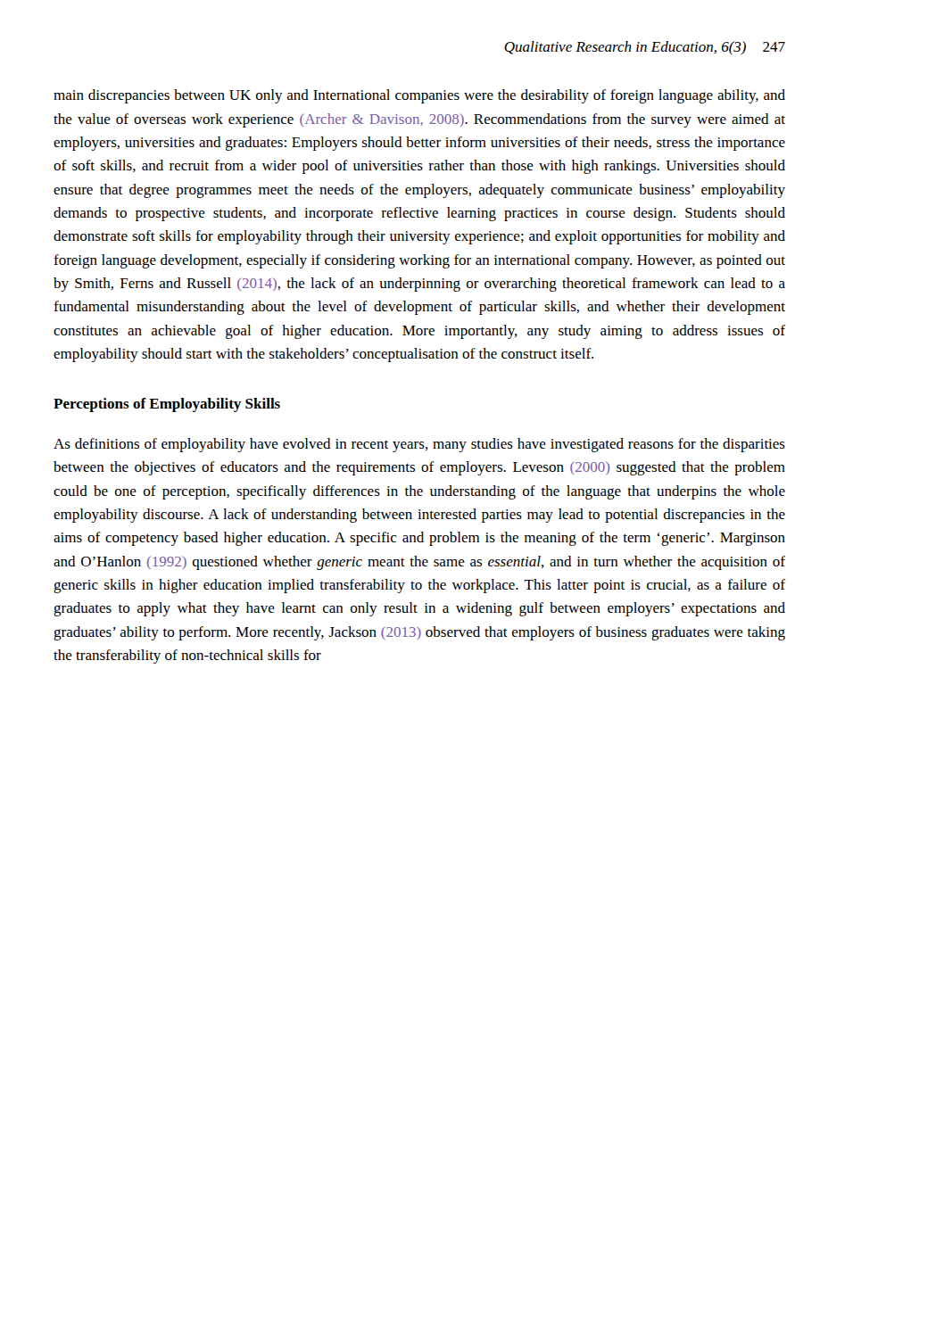Qualitative Research in Education, 6(3) 247
main discrepancies between UK only and International companies were the desirability of foreign language ability, and the value of overseas work experience (Archer & Davison, 2008). Recommendations from the survey were aimed at employers, universities and graduates: Employers should better inform universities of their needs, stress the importance of soft skills, and recruit from a wider pool of universities rather than those with high rankings. Universities should ensure that degree programmes meet the needs of the employers, adequately communicate business’ employability demands to prospective students, and incorporate reflective learning practices in course design. Students should demonstrate soft skills for employability through their university experience; and exploit opportunities for mobility and foreign language development, especially if considering working for an international company. However, as pointed out by Smith, Ferns and Russell (2014), the lack of an underpinning or overarching theoretical framework can lead to a fundamental misunderstanding about the level of development of particular skills, and whether their development constitutes an achievable goal of higher education. More importantly, any study aiming to address issues of employability should start with the stakeholders’ conceptualisation of the construct itself.
Perceptions of Employability Skills
As definitions of employability have evolved in recent years, many studies have investigated reasons for the disparities between the objectives of educators and the requirements of employers. Leveson (2000) suggested that the problem could be one of perception, specifically differences in the understanding of the language that underpins the whole employability discourse. A lack of understanding between interested parties may lead to potential discrepancies in the aims of competency based higher education. A specific and problem is the meaning of the term ‘generic’. Marginson and O’Hanlon (1992) questioned whether generic meant the same as essential, and in turn whether the acquisition of generic skills in higher education implied transferability to the workplace. This latter point is crucial, as a failure of graduates to apply what they have learnt can only result in a widening gulf between employers’ expectations and graduates’ ability to perform. More recently, Jackson (2013) observed that employers of business graduates were taking the transferability of non-technical skills for